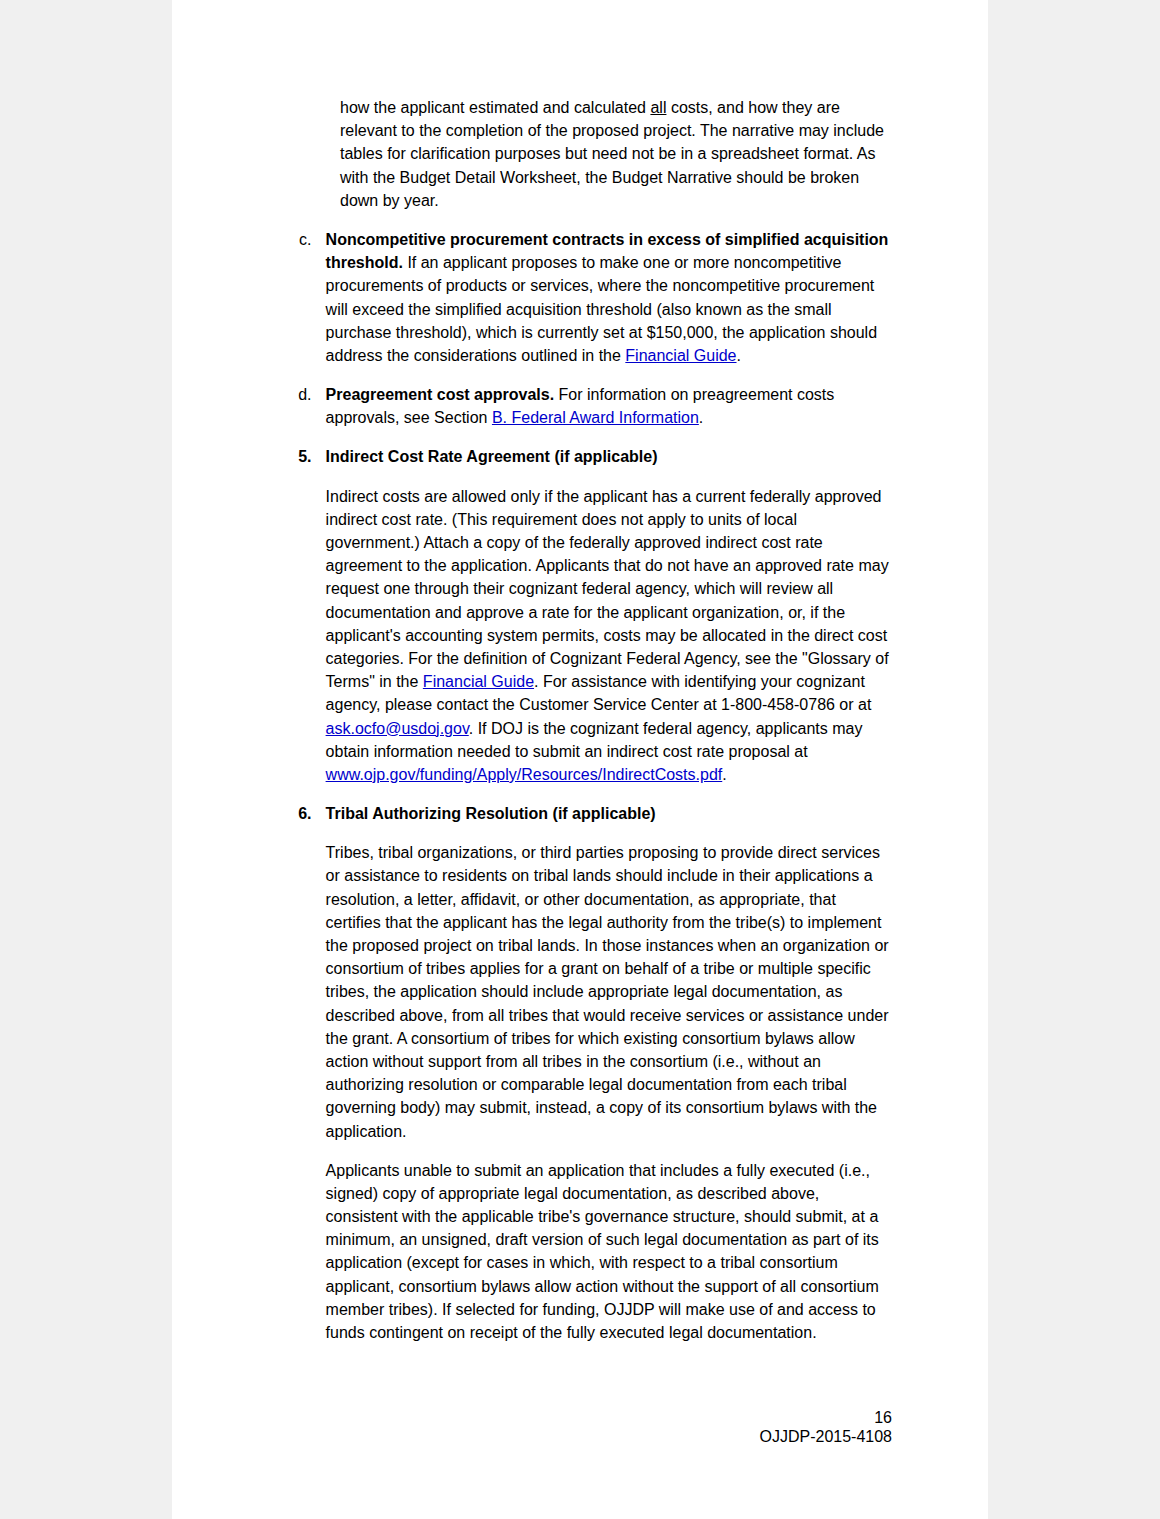how the applicant estimated and calculated all costs, and how they are relevant to the completion of the proposed project. The narrative may include tables for clarification purposes but need not be in a spreadsheet format. As with the Budget Detail Worksheet, the Budget Narrative should be broken down by year.
Noncompetitive procurement contracts in excess of simplified acquisition threshold. If an applicant proposes to make one or more noncompetitive procurements of products or services, where the noncompetitive procurement will exceed the simplified acquisition threshold (also known as the small purchase threshold), which is currently set at $150,000, the application should address the considerations outlined in the Financial Guide.
Preagreement cost approvals. For information on preagreement costs approvals, see Section B. Federal Award Information.
Indirect Cost Rate Agreement (if applicable)
Indirect costs are allowed only if the applicant has a current federally approved indirect cost rate. (This requirement does not apply to units of local government.) Attach a copy of the federally approved indirect cost rate agreement to the application. Applicants that do not have an approved rate may request one through their cognizant federal agency, which will review all documentation and approve a rate for the applicant organization, or, if the applicant's accounting system permits, costs may be allocated in the direct cost categories. For the definition of Cognizant Federal Agency, see the "Glossary of Terms" in the Financial Guide. For assistance with identifying your cognizant agency, please contact the Customer Service Center at 1-800-458-0786 or at ask.ocfo@usdoj.gov. If DOJ is the cognizant federal agency, applicants may obtain information needed to submit an indirect cost rate proposal at www.ojp.gov/funding/Apply/Resources/IndirectCosts.pdf.
Tribal Authorizing Resolution (if applicable)
Tribes, tribal organizations, or third parties proposing to provide direct services or assistance to residents on tribal lands should include in their applications a resolution, a letter, affidavit, or other documentation, as appropriate, that certifies that the applicant has the legal authority from the tribe(s) to implement the proposed project on tribal lands. In those instances when an organization or consortium of tribes applies for a grant on behalf of a tribe or multiple specific tribes, the application should include appropriate legal documentation, as described above, from all tribes that would receive services or assistance under the grant. A consortium of tribes for which existing consortium bylaws allow action without support from all tribes in the consortium (i.e., without an authorizing resolution or comparable legal documentation from each tribal governing body) may submit, instead, a copy of its consortium bylaws with the application.
Applicants unable to submit an application that includes a fully executed (i.e., signed) copy of appropriate legal documentation, as described above, consistent with the applicable tribe's governance structure, should submit, at a minimum, an unsigned, draft version of such legal documentation as part of its application (except for cases in which, with respect to a tribal consortium applicant, consortium bylaws allow action without the support of all consortium member tribes). If selected for funding, OJJDP will make use of and access to funds contingent on receipt of the fully executed legal documentation.
16 OJJDP-2015-4108